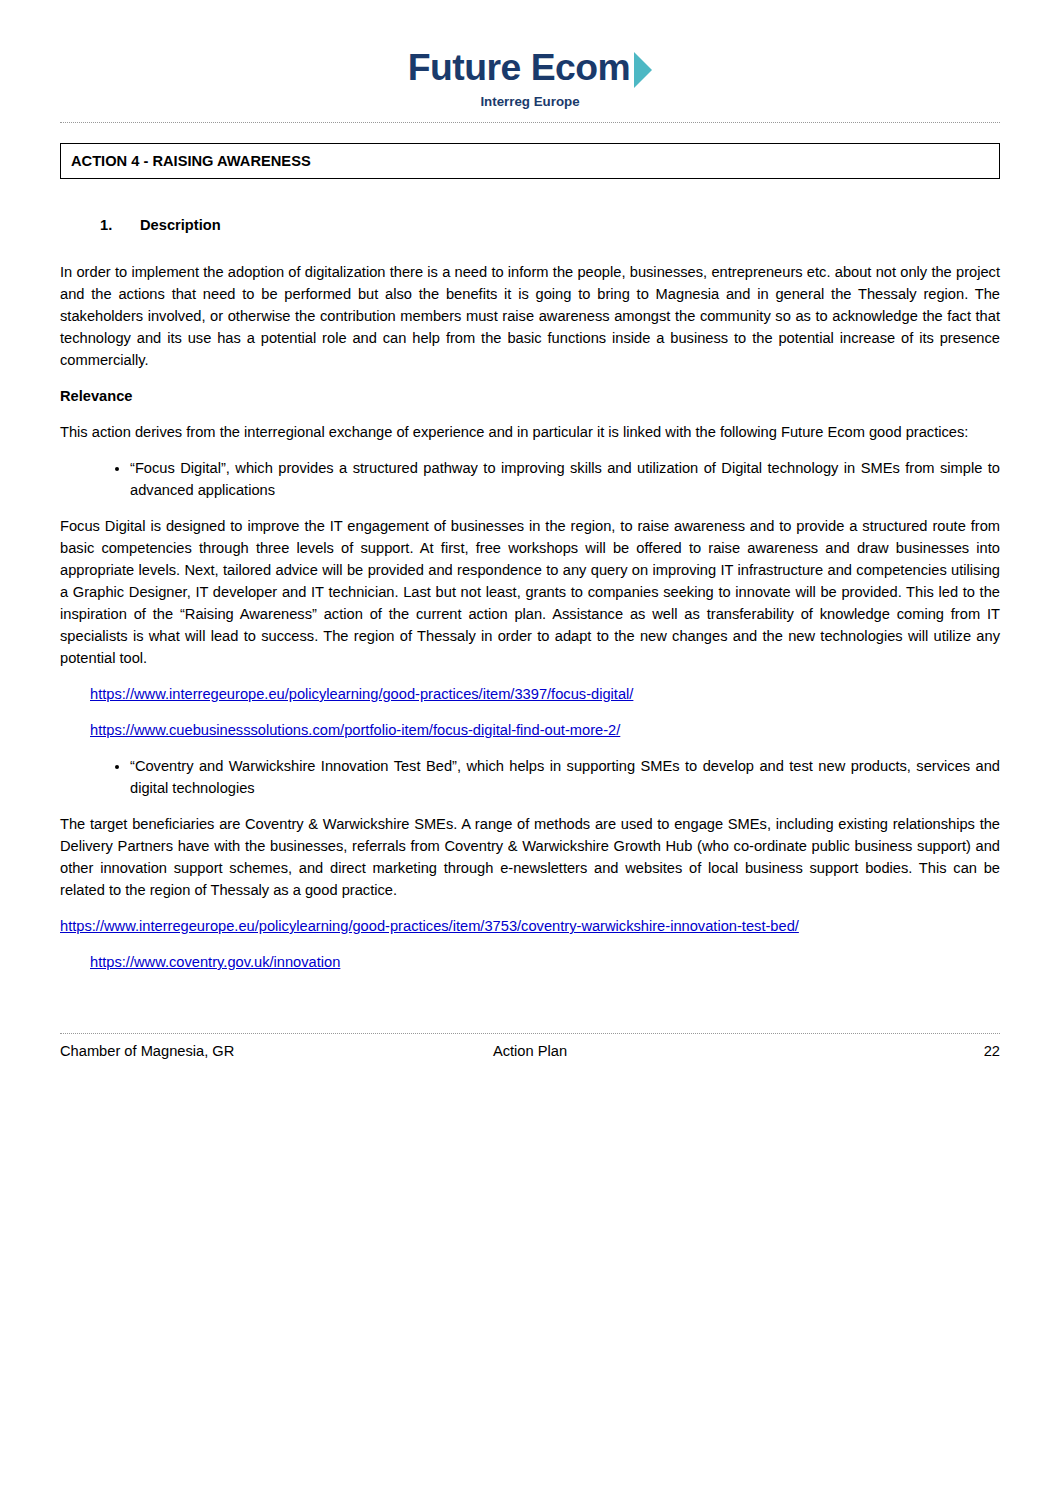Future Ecom
Interreg Europe
ACTION 4 - RAISING AWARENESS
1. Description
In order to implement the adoption of digitalization there is a need to inform the people, businesses, entrepreneurs etc. about not only the project and the actions that need to be performed but also the benefits it is going to bring to Magnesia and in general the Thessaly region. The stakeholders involved, or otherwise the contribution members must raise awareness amongst the community so as to acknowledge the fact that technology and its use has a potential role and can help from the basic functions inside a business to the potential increase of its presence commercially.
Relevance
This action derives from the interregional exchange of experience and in particular it is linked with the following Future Ecom good practices:
“Focus Digital”, which provides a structured pathway to improving skills and utilization of Digital technology in SMEs from simple to advanced applications
Focus Digital is designed to improve the IT engagement of businesses in the region, to raise awareness and to provide a structured route from basic competencies through three levels of support. At first, free workshops will be offered to raise awareness and draw businesses into appropriate levels. Next, tailored advice will be provided and respondence to any query on improving IT infrastructure and competencies utilising a Graphic Designer, IT developer and IT technician. Last but not least, grants to companies seeking to innovate will be provided. This led to the inspiration of the “Raising Awareness” action of the current action plan. Assistance as well as transferability of knowledge coming from IT specialists is what will lead to success. The region of Thessaly in order to adapt to the new changes and the new technologies will utilize any potential tool.
https://www.interregeurope.eu/policylearning/good-practices/item/3397/focus-digital/
https://www.cuebusinesssolutions.com/portfolio-item/focus-digital-find-out-more-2/
“Coventry and Warwickshire Innovation Test Bed”, which helps in supporting SMEs to develop and test new products, services and digital technologies
The target beneficiaries are Coventry & Warwickshire SMEs. A range of methods are used to engage SMEs, including existing relationships the Delivery Partners have with the businesses, referrals from Coventry & Warwickshire Growth Hub (who co-ordinate public business support) and other innovation support schemes, and direct marketing through e-newsletters and websites of local business support bodies. This can be related to the region of Thessaly as a good practice.
https://www.interregeurope.eu/policylearning/good-practices/item/3753/coventry-warwickshire-innovation-test-bed/
https://www.coventry.gov.uk/innovation
Chamber of Magnesia, GR
Action Plan
22